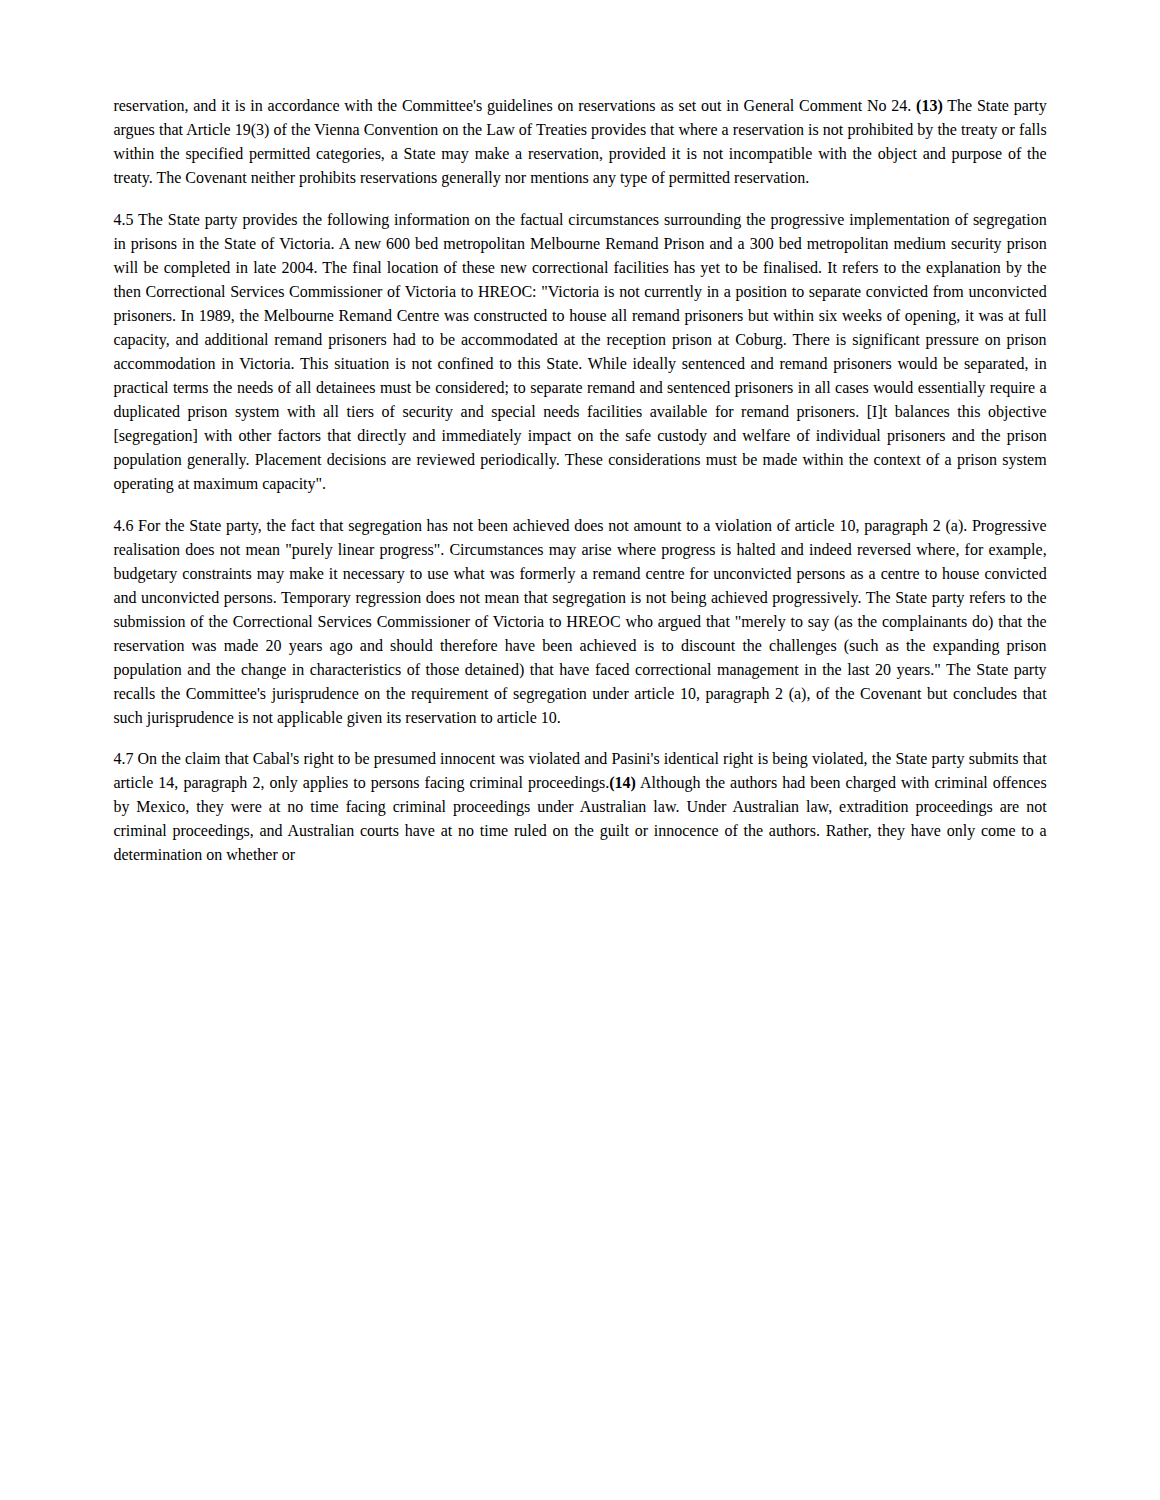reservation, and it is in accordance with the Committee's guidelines on reservations as set out in General Comment No 24. (13) The State party argues that Article 19(3) of the Vienna Convention on the Law of Treaties provides that where a reservation is not prohibited by the treaty or falls within the specified permitted categories, a State may make a reservation, provided it is not incompatible with the object and purpose of the treaty. The Covenant neither prohibits reservations generally nor mentions any type of permitted reservation.
4.5 The State party provides the following information on the factual circumstances surrounding the progressive implementation of segregation in prisons in the State of Victoria. A new 600 bed metropolitan Melbourne Remand Prison and a 300 bed metropolitan medium security prison will be completed in late 2004. The final location of these new correctional facilities has yet to be finalised. It refers to the explanation by the then Correctional Services Commissioner of Victoria to HREOC: "Victoria is not currently in a position to separate convicted from unconvicted prisoners. In 1989, the Melbourne Remand Centre was constructed to house all remand prisoners but within six weeks of opening, it was at full capacity, and additional remand prisoners had to be accommodated at the reception prison at Coburg. There is significant pressure on prison accommodation in Victoria. This situation is not confined to this State. While ideally sentenced and remand prisoners would be separated, in practical terms the needs of all detainees must be considered; to separate remand and sentenced prisoners in all cases would essentially require a duplicated prison system with all tiers of security and special needs facilities available for remand prisoners. [I]t balances this objective [segregation] with other factors that directly and immediately impact on the safe custody and welfare of individual prisoners and the prison population generally. Placement decisions are reviewed periodically. These considerations must be made within the context of a prison system operating at maximum capacity".
4.6 For the State party, the fact that segregation has not been achieved does not amount to a violation of article 10, paragraph 2 (a). Progressive realisation does not mean "purely linear progress". Circumstances may arise where progress is halted and indeed reversed where, for example, budgetary constraints may make it necessary to use what was formerly a remand centre for unconvicted persons as a centre to house convicted and unconvicted persons. Temporary regression does not mean that segregation is not being achieved progressively. The State party refers to the submission of the Correctional Services Commissioner of Victoria to HREOC who argued that "merely to say (as the complainants do) that the reservation was made 20 years ago and should therefore have been achieved is to discount the challenges (such as the expanding prison population and the change in characteristics of those detained) that have faced correctional management in the last 20 years." The State party recalls the Committee's jurisprudence on the requirement of segregation under article 10, paragraph 2 (a), of the Covenant but concludes that such jurisprudence is not applicable given its reservation to article 10.
4.7 On the claim that Cabal's right to be presumed innocent was violated and Pasini's identical right is being violated, the State party submits that article 14, paragraph 2, only applies to persons facing criminal proceedings.(14) Although the authors had been charged with criminal offences by Mexico, they were at no time facing criminal proceedings under Australian law. Under Australian law, extradition proceedings are not criminal proceedings, and Australian courts have at no time ruled on the guilt or innocence of the authors. Rather, they have only come to a determination on whether or